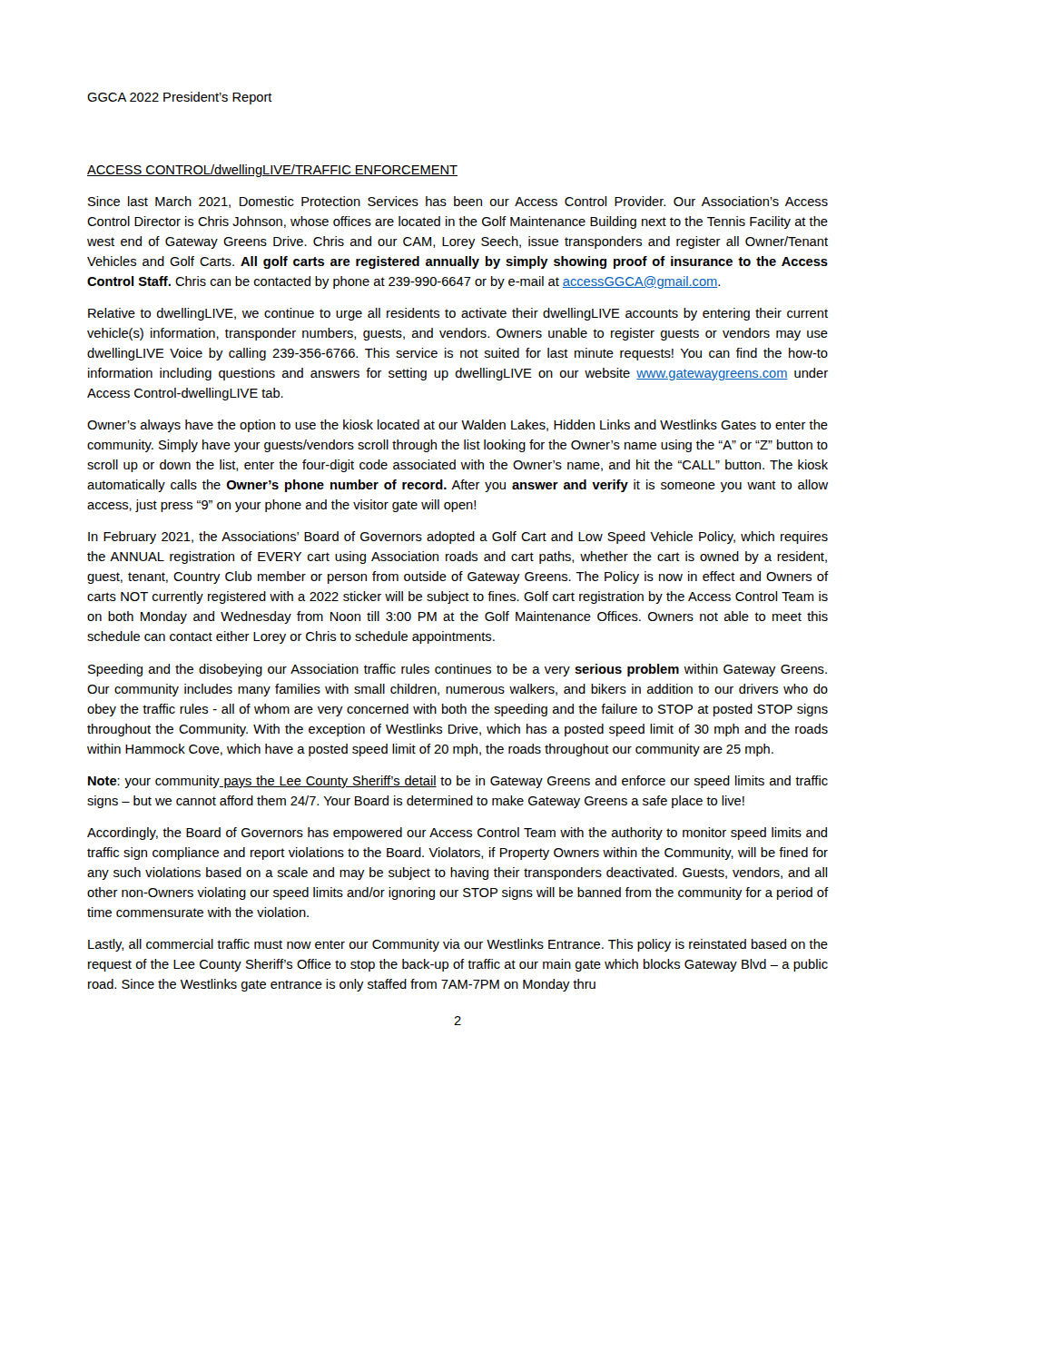GGCA 2022 President’s Report
ACCESS CONTROL/dwellingLIVE/TRAFFIC ENFORCEMENT
Since last March 2021, Domestic Protection Services has been our Access Control Provider. Our Association’s Access Control Director is Chris Johnson, whose offices are located in the Golf Maintenance Building next to the Tennis Facility at the west end of Gateway Greens Drive. Chris and our CAM, Lorey Seech, issue transponders and register all Owner/Tenant Vehicles and Golf Carts. All golf carts are registered annually by simply showing proof of insurance to the Access Control Staff. Chris can be contacted by phone at 239-990-6647 or by e-mail at accessGGCA@gmail.com.
Relative to dwellingLIVE, we continue to urge all residents to activate their dwellingLIVE accounts by entering their current vehicle(s) information, transponder numbers, guests, and vendors. Owners unable to register guests or vendors may use dwellingLIVE Voice by calling 239-356-6766. This service is not suited for last minute requests! You can find the how-to information including questions and answers for setting up dwellingLIVE on our website www.gatewaygreens.com under Access Control-dwellingLIVE tab.
Owner’s always have the option to use the kiosk located at our Walden Lakes, Hidden Links and Westlinks Gates to enter the community. Simply have your guests/vendors scroll through the list looking for the Owner’s name using the “A” or “Z” button to scroll up or down the list, enter the four-digit code associated with the Owner’s name, and hit the “CALL” button. The kiosk automatically calls the Owner’s phone number of record. After you answer and verify it is someone you want to allow access, just press “9” on your phone and the visitor gate will open!
In February 2021, the Associations’ Board of Governors adopted a Golf Cart and Low Speed Vehicle Policy, which requires the ANNUAL registration of EVERY cart using Association roads and cart paths, whether the cart is owned by a resident, guest, tenant, Country Club member or person from outside of Gateway Greens. The Policy is now in effect and Owners of carts NOT currently registered with a 2022 sticker will be subject to fines. Golf cart registration by the Access Control Team is on both Monday and Wednesday from Noon till 3:00 PM at the Golf Maintenance Offices. Owners not able to meet this schedule can contact either Lorey or Chris to schedule appointments.
Speeding and the disobeying our Association traffic rules continues to be a very serious problem within Gateway Greens. Our community includes many families with small children, numerous walkers, and bikers in addition to our drivers who do obey the traffic rules - all of whom are very concerned with both the speeding and the failure to STOP at posted STOP signs throughout the Community. With the exception of Westlinks Drive, which has a posted speed limit of 30 mph and the roads within Hammock Cove, which have a posted speed limit of 20 mph, the roads throughout our community are 25 mph.
Note: your community pays the Lee County Sheriff’s detail to be in Gateway Greens and enforce our speed limits and traffic signs – but we cannot afford them 24/7. Your Board is determined to make Gateway Greens a safe place to live!
Accordingly, the Board of Governors has empowered our Access Control Team with the authority to monitor speed limits and traffic sign compliance and report violations to the Board. Violators, if Property Owners within the Community, will be fined for any such violations based on a scale and may be subject to having their transponders deactivated. Guests, vendors, and all other non-Owners violating our speed limits and/or ignoring our STOP signs will be banned from the community for a period of time commensurate with the violation.
Lastly, all commercial traffic must now enter our Community via our Westlinks Entrance. This policy is reinstated based on the request of the Lee County Sheriff’s Office to stop the back-up of traffic at our main gate which blocks Gateway Blvd – a public road. Since the Westlinks gate entrance is only staffed from 7AM-7PM on Monday thru
2